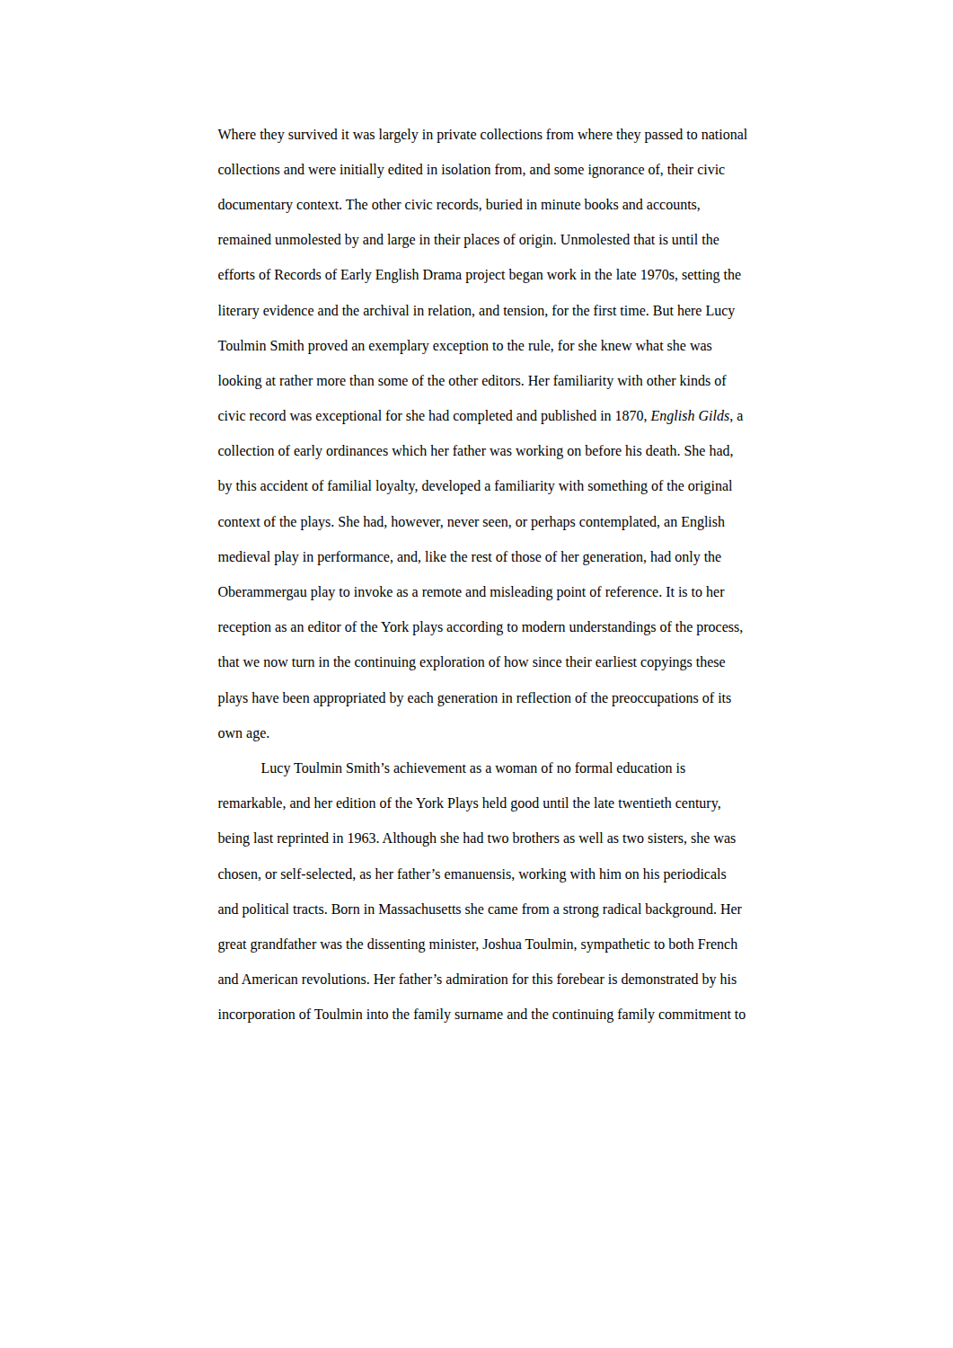Where they survived it was largely in private collections from where they passed to national collections and were initially edited in isolation from, and some ignorance of, their civic documentary context. The other civic records, buried in minute books and accounts, remained unmolested by and large in their places of origin. Unmolested that is until the efforts of Records of Early English Drama project began work in the late 1970s, setting the literary evidence and the archival in relation, and tension, for the first time. But here Lucy Toulmin Smith proved an exemplary exception to the rule, for she knew what she was looking at rather more than some of the other editors. Her familiarity with other kinds of civic record was exceptional for she had completed and published in 1870, English Gilds, a collection of early ordinances which her father was working on before his death. She had, by this accident of familial loyalty, developed a familiarity with something of the original context of the plays. She had, however, never seen, or perhaps contemplated, an English medieval play in performance, and, like the rest of those of her generation, had only the Oberammergau play to invoke as a remote and misleading point of reference. It is to her reception as an editor of the York plays according to modern understandings of the process, that we now turn in the continuing exploration of how since their earliest copyings these plays have been appropriated by each generation in reflection of the preoccupations of its own age.
Lucy Toulmin Smith’s achievement as a woman of no formal education is remarkable, and her edition of the York Plays held good until the late twentieth century, being last reprinted in 1963. Although she had two brothers as well as two sisters, she was chosen, or self-selected, as her father’s emanuensis, working with him on his periodicals and political tracts. Born in Massachusetts she came from a strong radical background. Her great grandfather was the dissenting minister, Joshua Toulmin, sympathetic to both French and American revolutions. Her father’s admiration for this forebear is demonstrated by his incorporation of Toulmin into the family surname and the continuing family commitment to